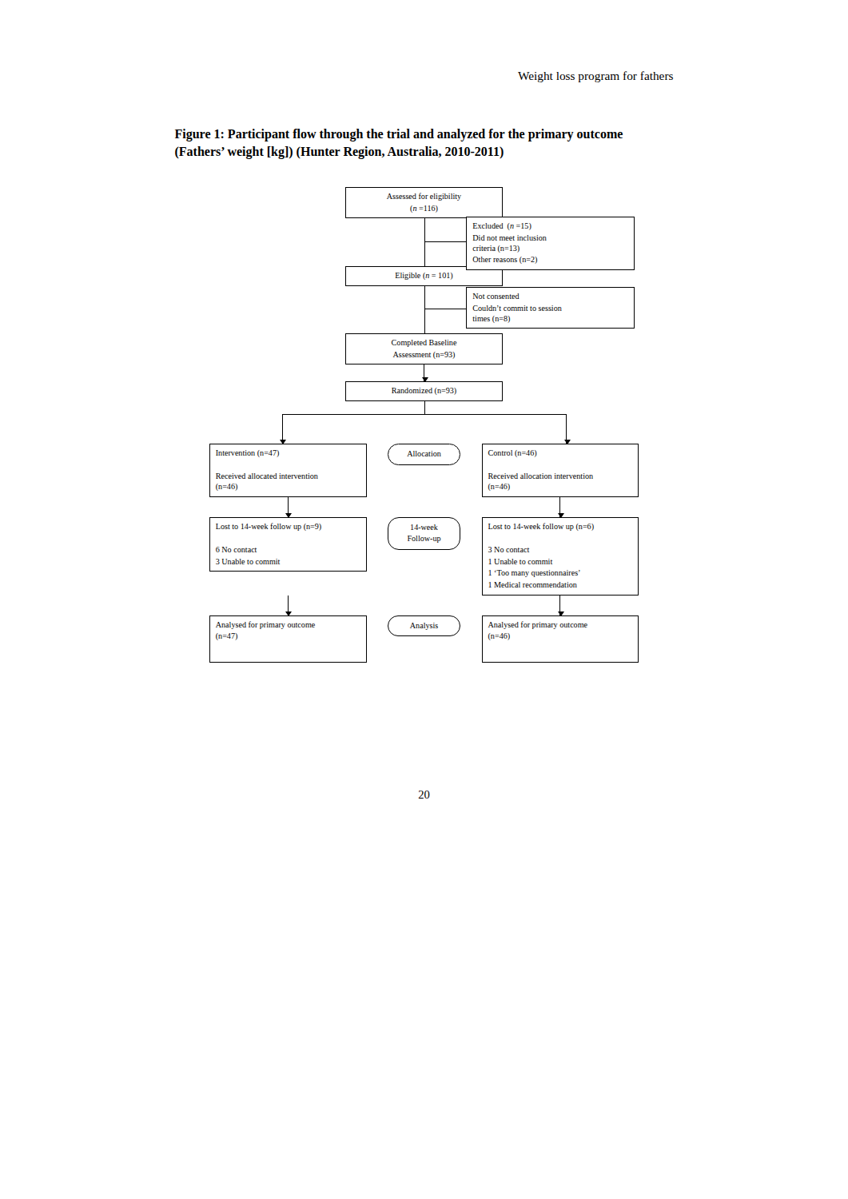Weight loss program for fathers
Figure 1: Participant flow through the trial and analyzed for the primary outcome
(Fathers’ weight [kg]) (Hunter Region, Australia, 2010-2011)
Assessed for eligibility
(n =116)
Excluded (n =15)
Did not meet inclusion
criteria (n=13)
Other reasons (n=2)
Eligible (n = 101)
Not consented
Couldn’t commit to session
times (n=8)
Completed Baseline
Assessment (n=93)
Randomized (n=93)
Intervention (n=47)
Received allocated intervention
(n=46)
Allocation
Control (n=46)
Received allocation intervention
(n=46)
Lost to 14-week follow up (n=9)
6 No contact
3 Unable to commit
14-week
Follow-up
Lost to 14-week follow up (n=6)
3 No contact
1 Unable to commit
1 ‘Too many questionnaires’
1 Medical recommendation
Analysed for primary outcome
(n=47)
Analysis
Analysed for primary outcome
(n=46)
20